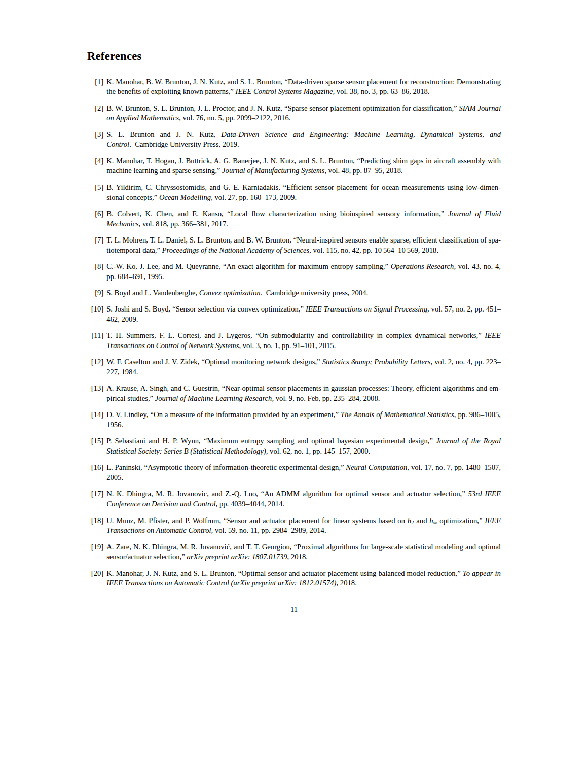References
K. Manohar, B. W. Brunton, J. N. Kutz, and S. L. Brunton, “Data-driven sparse sensor placement for reconstruction: Demonstrating the benefits of exploiting known patterns,” IEEE Control Systems Magazine, vol. 38, no. 3, pp. 63–86, 2018.
B. W. Brunton, S. L. Brunton, J. L. Proctor, and J. N. Kutz, “Sparse sensor placement optimization for classification,” SIAM Journal on Applied Mathematics, vol. 76, no. 5, pp. 2099–2122, 2016.
S. L. Brunton and J. N. Kutz, Data-Driven Science and Engineering: Machine Learning, Dynamical Systems, and Control. Cambridge University Press, 2019.
K. Manohar, T. Hogan, J. Buttrick, A. G. Banerjee, J. N. Kutz, and S. L. Brunton, “Predicting shim gaps in aircraft assembly with machine learning and sparse sensing,” Journal of Manufacturing Systems, vol. 48, pp. 87–95, 2018.
B. Yildirim, C. Chryssostomidis, and G. E. Karniadakis, “Efficient sensor placement for ocean measurements using low-dimensional concepts,” Ocean Modelling, vol. 27, pp. 160–173, 2009.
B. Colvert, K. Chen, and E. Kanso, “Local flow characterization using bioinspired sensory information,” Journal of Fluid Mechanics, vol. 818, pp. 366–381, 2017.
T. L. Mohren, T. L. Daniel, S. L. Brunton, and B. W. Brunton, “Neural-inspired sensors enable sparse, efficient classification of spatiotemporal data,” Proceedings of the National Academy of Sciences, vol. 115, no. 42, pp. 10 564–10 569, 2018.
C.-W. Ko, J. Lee, and M. Queyranne, “An exact algorithm for maximum entropy sampling,” Operations Research, vol. 43, no. 4, pp. 684–691, 1995.
S. Boyd and L. Vandenberghe, Convex optimization. Cambridge university press, 2004.
S. Joshi and S. Boyd, “Sensor selection via convex optimization,” IEEE Transactions on Signal Processing, vol. 57, no. 2, pp. 451–462, 2009.
T. H. Summers, F. L. Cortesi, and J. Lygeros, “On submodularity and controllability in complex dynamical networks,” IEEE Transactions on Control of Network Systems, vol. 3, no. 1, pp. 91–101, 2015.
W. F. Caselton and J. V. Zidek, “Optimal monitoring network designs,” Statistics &amp; Probability Letters, vol. 2, no. 4, pp. 223–227, 1984.
A. Krause, A. Singh, and C. Guestrin, “Near-optimal sensor placements in gaussian processes: Theory, efficient algorithms and empirical studies,” Journal of Machine Learning Research, vol. 9, no. Feb, pp. 235–284, 2008.
D. V. Lindley, “On a measure of the information provided by an experiment,” The Annals of Mathematical Statistics, pp. 986–1005, 1956.
P. Sebastiani and H. P. Wynn, “Maximum entropy sampling and optimal bayesian experimental design,” Journal of the Royal Statistical Society: Series B (Statistical Methodology), vol. 62, no. 1, pp. 145–157, 2000.
L. Paninski, “Asymptotic theory of information-theoretic experimental design,” Neural Computation, vol. 17, no. 7, pp. 1480–1507, 2005.
N. K. Dhingra, M. R. Jovanovic, and Z.-Q. Luo, “An ADMM algorithm for optimal sensor and actuator selection,” 53rd IEEE Conference on Decision and Control, pp. 4039–4044, 2014.
U. Munz, M. Pfister, and P. Wolfrum, “Sensor and actuator placement for linear systems based on h2 and h∞ optimization,” IEEE Transactions on Automatic Control, vol. 59, no. 11, pp. 2984–2989, 2014.
A. Zare, N. K. Dhingra, M. R. Jovanović, and T. T. Georgiou, “Proximal algorithms for large-scale statistical modeling and optimal sensor/actuator selection,” arXiv preprint arXiv: 1807.01739, 2018.
K. Manohar, J. N. Kutz, and S. L. Brunton, “Optimal sensor and actuator placement using balanced model reduction,” To appear in IEEE Transactions on Automatic Control (arXiv preprint arXiv: 1812.01574), 2018.
11